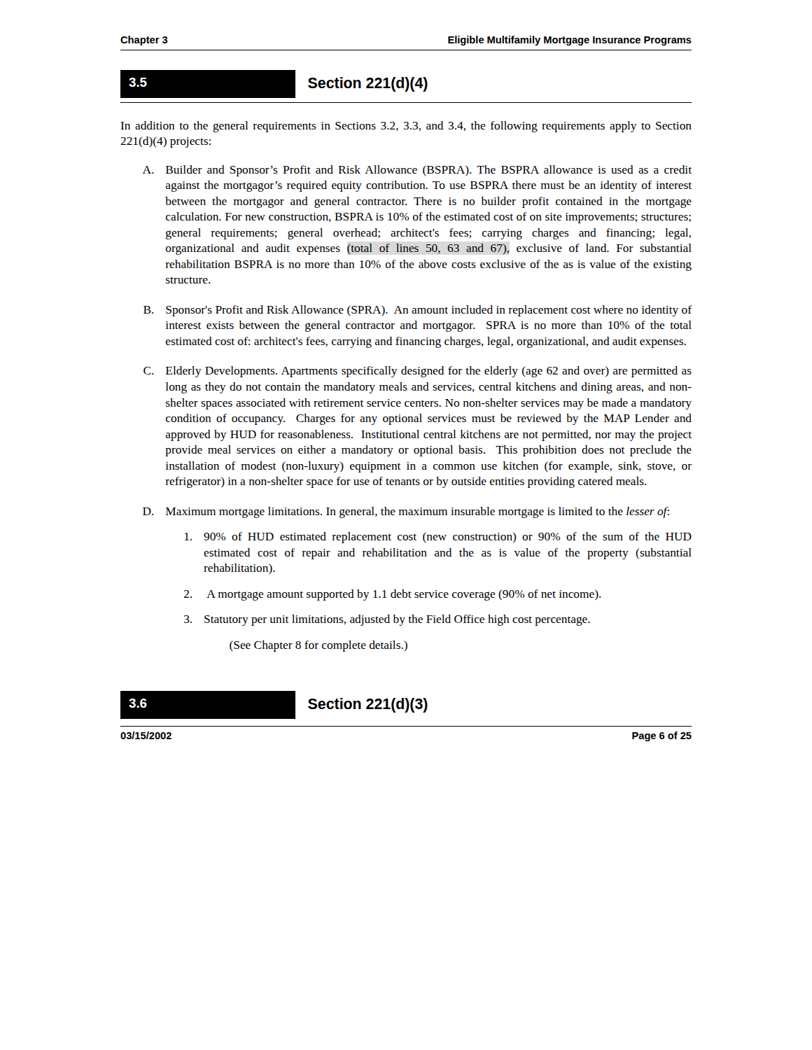Chapter 3
Eligible Multifamily Mortgage Insurance Programs
3.5
Section 221(d)(4)
In addition to the general requirements in Sections 3.2, 3.3, and 3.4, the following requirements apply to Section 221(d)(4) projects:
Builder and Sponsor’s Profit and Risk Allowance (BSPRA). The BSPRA allowance is used as a credit against the mortgagor’s required equity contribution. To use BSPRA there must be an identity of interest between the mortgagor and general contractor. There is no builder profit contained in the mortgage calculation. For new construction, BSPRA is 10% of the estimated cost of on site improvements; structures; general requirements; general overhead; architect's fees; carrying charges and financing; legal, organizational and audit expenses (total of lines 50, 63 and 67), exclusive of land. For substantial rehabilitation BSPRA is no more than 10% of the above costs exclusive of the as is value of the existing structure.
Sponsor's Profit and Risk Allowance (SPRA). An amount included in replacement cost where no identity of interest exists between the general contractor and mortgagor. SPRA is no more than 10% of the total estimated cost of: architect's fees, carrying and financing charges, legal, organizational, and audit expenses.
Elderly Developments. Apartments specifically designed for the elderly (age 62 and over) are permitted as long as they do not contain the mandatory meals and services, central kitchens and dining areas, and non-shelter spaces associated with retirement service centers. No non-shelter services may be made a mandatory condition of occupancy. Charges for any optional services must be reviewed by the MAP Lender and approved by HUD for reasonableness. Institutional central kitchens are not permitted, nor may the project provide meal services on either a mandatory or optional basis. This prohibition does not preclude the installation of modest (non-luxury) equipment in a common use kitchen (for example, sink, stove, or refrigerator) in a non-shelter space for use of tenants or by outside entities providing catered meals.
Maximum mortgage limitations. In general, the maximum insurable mortgage is limited to the lesser of:
90% of HUD estimated replacement cost (new construction) or 90% of the sum of the HUD estimated cost of repair and rehabilitation and the as is value of the property (substantial rehabilitation).
A mortgage amount supported by 1.1 debt service coverage (90% of net income).
Statutory per unit limitations, adjusted by the Field Office high cost percentage.
(See Chapter 8 for complete details.)
3.6
Section 221(d)(3)
03/15/2002
Page 6 of 25